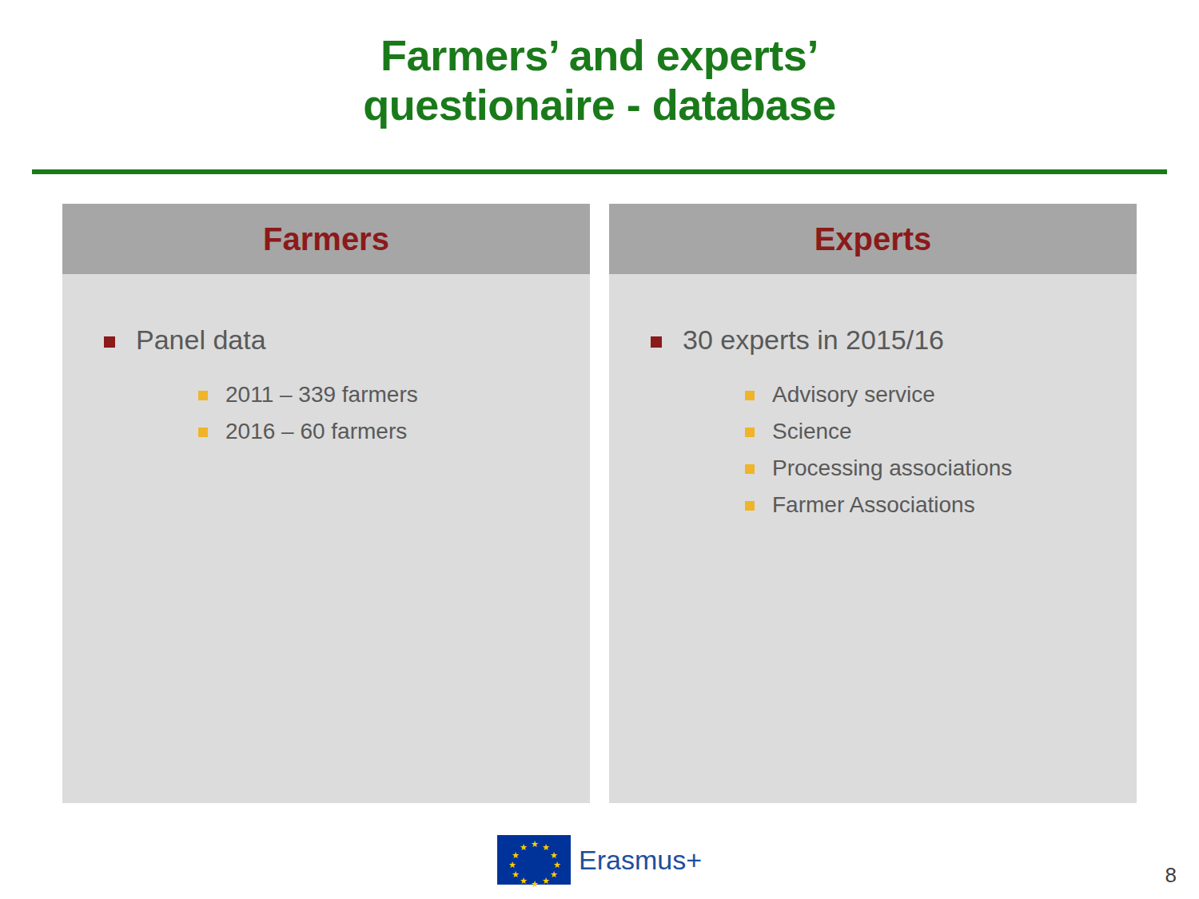Farmers’ and experts’
questionaire - database
Farmers
Panel data
2011 – 339 farmers
2016 – 60 farmers
Experts
30 experts in 2015/16
Advisory service
Science
Processing associations
Farmer Associations
★ ★ ★ ★ ★ ★ ★ ★ ★ ★ ★ ★
Erasmus+
8